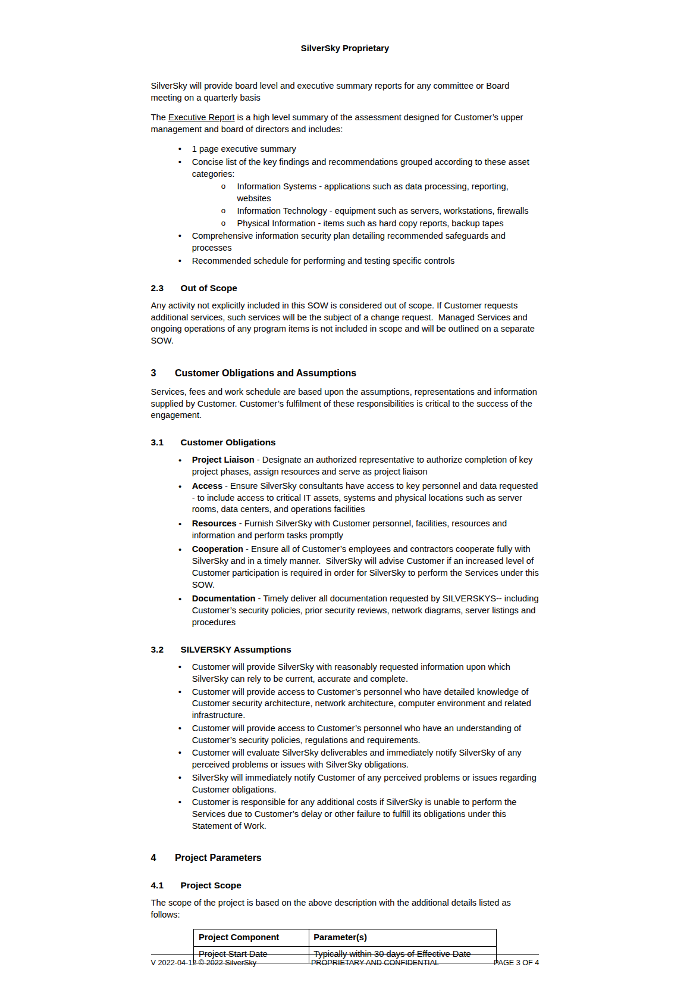SilverSky Proprietary
SilverSky will provide board level and executive summary reports for any committee or Board meeting on a quarterly basis
The Executive Report is a high level summary of the assessment designed for Customer’s upper management and board of directors and includes:
1 page executive summary
Concise list of the key findings and recommendations grouped according to these asset categories:
Information Systems - applications such as data processing, reporting, websites
Information Technology - equipment such as servers, workstations, firewalls
Physical Information - items such as hard copy reports, backup tapes
Comprehensive information security plan detailing recommended safeguards and processes
Recommended schedule for performing and testing specific controls
2.3 Out of Scope
Any activity not explicitly included in this SOW is considered out of scope. If Customer requests additional services, such services will be the subject of a change request. Managed Services and ongoing operations of any program items is not included in scope and will be outlined on a separate SOW.
3 Customer Obligations and Assumptions
Services, fees and work schedule are based upon the assumptions, representations and information supplied by Customer. Customer’s fulfilment of these responsibilities is critical to the success of the engagement.
3.1 Customer Obligations
Project Liaison - Designate an authorized representative to authorize completion of key project phases, assign resources and serve as project liaison
Access - Ensure SilverSky consultants have access to key personnel and data requested - to include access to critical IT assets, systems and physical locations such as server rooms, data centers, and operations facilities
Resources - Furnish SilverSky with Customer personnel, facilities, resources and information and perform tasks promptly
Cooperation - Ensure all of Customer’s employees and contractors cooperate fully with SilverSky and in a timely manner. SilverSky will advise Customer if an increased level of Customer participation is required in order for SilverSky to perform the Services under this SOW.
Documentation - Timely deliver all documentation requested by SILVERSKYS-- including Customer’s security policies, prior security reviews, network diagrams, server listings and procedures
3.2 SILVERSKY Assumptions
Customer will provide SilverSky with reasonably requested information upon which SilverSky can rely to be current, accurate and complete.
Customer will provide access to Customer’s personnel who have detailed knowledge of Customer security architecture, network architecture, computer environment and related infrastructure.
Customer will provide access to Customer’s personnel who have an understanding of Customer’s security policies, regulations and requirements.
Customer will evaluate SilverSky deliverables and immediately notify SilverSky of any perceived problems or issues with SilverSky obligations.
SilverSky will immediately notify Customer of any perceived problems or issues regarding Customer obligations.
Customer is responsible for any additional costs if SilverSky is unable to perform the Services due to Customer’s delay or other failure to fulfill its obligations under this Statement of Work.
4 Project Parameters
4.1 Project Scope
The scope of the project is based on the above description with the additional details listed as follows:
| Project Component | Parameter(s) |
| --- | --- |
| Project Start Date | Typically within 30 days of Effective Date |
V 2022-04-12 © 2022 SilverSky PROPRIETARY AND CONFIDENTIAL PAGE 3 OF 4